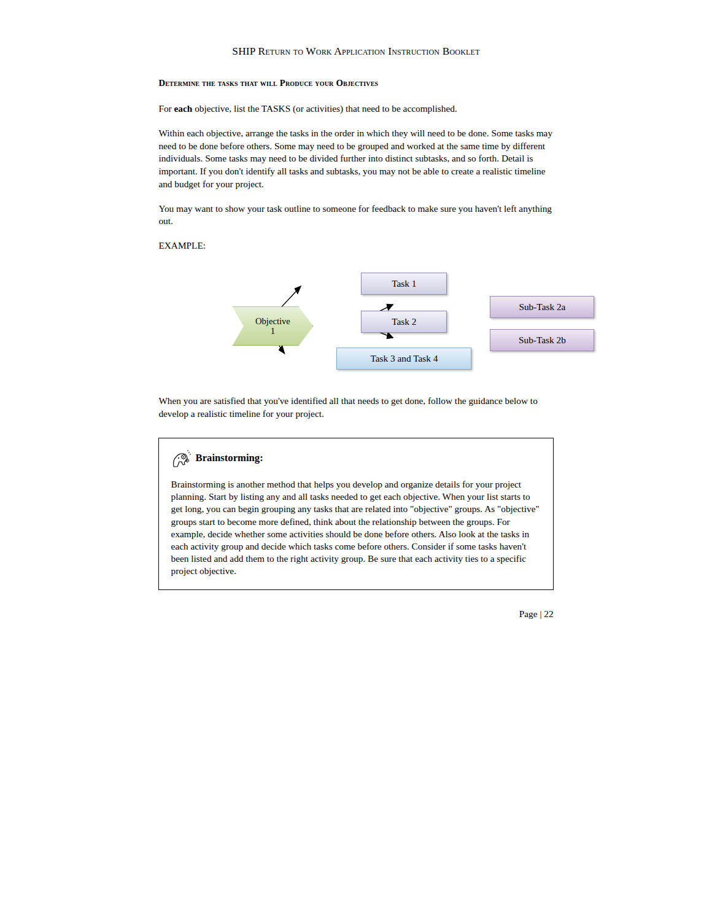SHIP Return to Work Application Instruction Booklet
Determine the tasks that will Produce your Objectives
For each objective, list the TASKS (or activities) that need to be accomplished.
Within each objective, arrange the tasks in the order in which they will need to be done. Some tasks may need to be done before others. Some may need to be grouped and worked at the same time by different individuals. Some tasks may need to be divided further into distinct subtasks, and so forth. Detail is important. If you don't identify all tasks and subtasks, you may not be able to create a realistic timeline and budget for your project.
You may want to show your task outline to someone for feedback to make sure you haven't left anything out.
EXAMPLE:
Objective 1
Task 1
Task 2
Task 3 and Task 4
Sub-Task 2a
Sub-Task 2b
When you are satisfied that you've identified all that needs to get done, follow the guidance below to develop a realistic timeline for your project.
Brainstorming:
Brainstorming is another method that helps you develop and organize details for your project planning. Start by listing any and all tasks needed to get each objective. When your list starts to get long, you can begin grouping any tasks that are related into "objective" groups. As "objective" groups start to become more defined, think about the relationship between the groups. For example, decide whether some activities should be done before others. Also look at the tasks in each activity group and decide which tasks come before others. Consider if some tasks haven't been listed and add them to the right activity group. Be sure that each activity ties to a specific project objective.
Page | 22